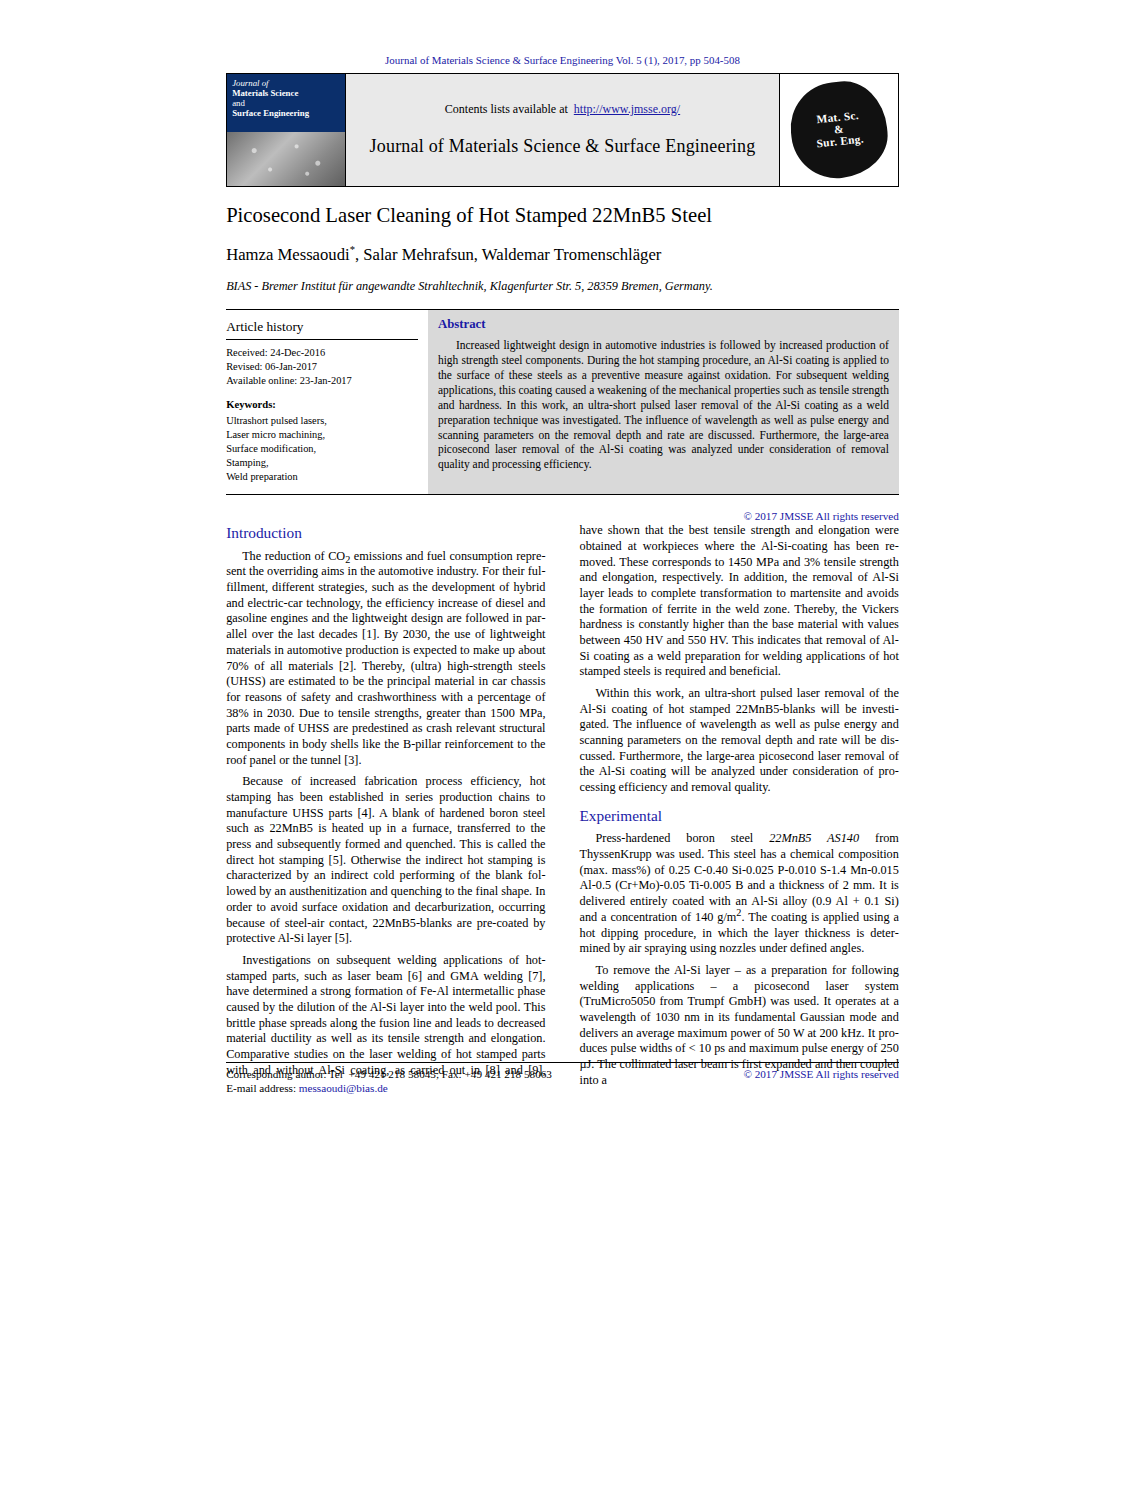Journal of Materials Science & Surface Engineering Vol. 5 (1), 2017, pp 504-508
Journal of
Materials Science
and
Surface Engineering
Contents lists available at http://www.jmsse.org/
Journal of Materials Science & Surface Engineering
Mat. Sc.
&
Sur. Eng.
Picosecond Laser Cleaning of Hot Stamped 22MnB5 Steel
Hamza Messaoudi*, Salar Mehrafsun, Waldemar Tromenschläger
BIAS - Bremer Institut für angewandte Strahltechnik, Klagenfurter Str. 5, 28359 Bremen, Germany.
Article history
Received: 24-Dec-2016
Revised: 06-Jan-2017
Available online: 23-Jan-2017
Keywords:
Ultrashort pulsed lasers,
Laser micro machining,
Surface modification,
Stamping,
Weld preparation
Abstract
Increased lightweight design in automotive industries is followed by increased production of high strength steel components. During the hot stamping procedure, an Al-Si coating is applied to the surface of these steels as a preventive measure against oxidation. For subsequent welding applications, this coating caused a weakening of the mechanical properties such as tensile strength and hardness. In this work, an ultra-short pulsed laser removal of the Al-Si coating as a weld preparation technique was investigated. The influence of wavelength as well as pulse energy and scanning parameters on the removal depth and rate are discussed. Furthermore, the large-area picosecond laser removal of the Al-Si coating was analyzed under consideration of removal quality and processing efficiency.
© 2017 JMSSE All rights reserved
Introduction
The reduction of CO2 emissions and fuel consumption represent the overriding aims in the automotive industry. For their fulfillment, different strategies, such as the development of hybrid and electric-car technology, the efficiency increase of diesel and gasoline engines and the lightweight design are followed in parallel over the last decades [1]. By 2030, the use of lightweight materials in automotive production is expected to make up about 70% of all materials [2]. Thereby, (ultra) high-strength steels (UHSS) are estimated to be the principal material in car chassis for reasons of safety and crashworthiness with a percentage of 38% in 2030. Due to tensile strengths, greater than 1500 MPa, parts made of UHSS are predestined as crash relevant structural components in body shells like the B-pillar reinforcement to the roof panel or the tunnel [3].
Because of increased fabrication process efficiency, hot stamping has been established in series production chains to manufacture UHSS parts [4]. A blank of hardened boron steel such as 22MnB5 is heated up in a furnace, transferred to the press and subsequently formed and quenched. This is called the direct hot stamping [5]. Otherwise the indirect hot stamping is characterized by an indirect cold performing of the blank followed by an austhenitization and quenching to the final shape. In order to avoid surface oxidation and decarburization, occurring because of steel-air contact, 22MnB5-blanks are pre-coated by protective Al-Si layer [5].
Investigations on subsequent welding applications of hot-stamped parts, such as laser beam [6] and GMA welding [7], have determined a strong formation of Fe-Al intermetallic phase caused by the dilution of the Al-Si layer into the weld pool. This brittle phase spreads along the fusion line and leads to decreased material ductility as well as its tensile strength and elongation. Comparative studies on the laser welding of hot stamped parts with and without Al-Si coating, as carried out in [8] and [9], have shown that the best tensile strength and elongation were obtained at workpieces where the Al-Si-coating has been removed. These corresponds to 1450 MPa and 3% tensile strength and elongation, respectively. In addition, the removal of Al-Si layer leads to complete transformation to martensite and avoids the formation of ferrite in the weld zone. Thereby, the Vickers hardness is constantly higher than the base material with values between 450 HV and 550 HV. This indicates that removal of Al-Si coating as a weld preparation for welding applications of hot stamped steels is required and beneficial.
Within this work, an ultra-short pulsed laser removal of the Al-Si coating of hot stamped 22MnB5-blanks will be investigated. The influence of wavelength as well as pulse energy and scanning parameters on the removal depth and rate will be discussed. Furthermore, the large-area picosecond laser removal of the Al-Si coating will be analyzed under consideration of processing efficiency and removal quality.
Experimental
Press-hardened boron steel 22MnB5 AS140 from ThyssenKrupp was used. This steel has a chemical composition (max. mass%) of 0.25 C-0.40 Si-0.025 P-0.010 S-1.4 Mn-0.015 Al-0.5 (Cr+Mo)-0.05 Ti-0.005 B and a thickness of 2 mm. It is delivered entirely coated with an Al-Si alloy (0.9 Al + 0.1 Si) and a concentration of 140 g/m2. The coating is applied using a hot dipping procedure, in which the layer thickness is determined by air spraying using nozzles under defined angles.
To remove the Al-Si layer – as a preparation for following welding applications – a picosecond laser system (TruMicro5050 from Trumpf GmbH) was used. It operates at a wavelength of 1030 nm in its fundamental Gaussian mode and delivers an average maximum power of 50 W at 200 kHz. It produces pulse widths of < 10 ps and maximum pulse energy of 250 µJ. The collimated laser beam is first expanded and then coupled into a
Corresponding author. Tel +49 421 218 58045; Fax: +49 421 218 58063
E-mail address: messaoudi@bias.de
© 2017 JMSSE All rights reserved